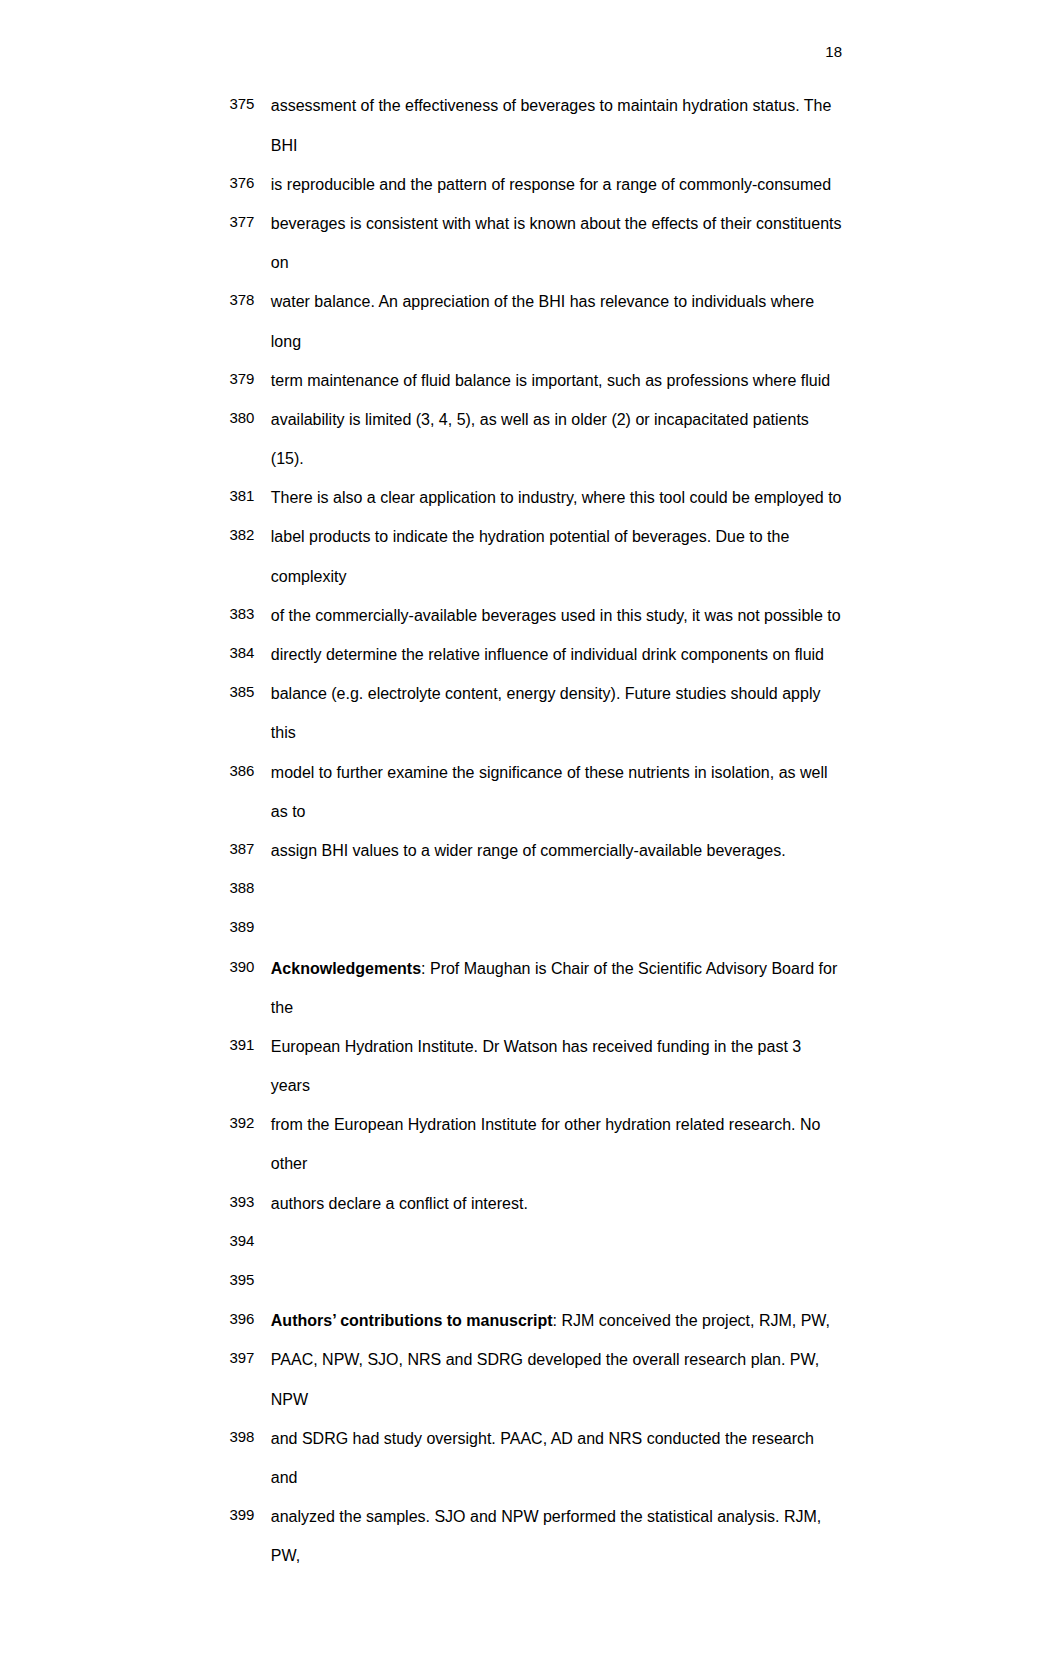18
assessment of the effectiveness of beverages to maintain hydration status. The BHI
is reproducible and the pattern of response for a range of commonly-consumed
beverages is consistent with what is known about the effects of their constituents on
water balance. An appreciation of the BHI has relevance to individuals where long
term maintenance of fluid balance is important, such as professions where fluid
availability is limited (3, 4, 5), as well as in older (2) or incapacitated patients (15).
There is also a clear application to industry, where this tool could be employed to
label products to indicate the hydration potential of beverages. Due to the complexity
of the commercially-available beverages used in this study, it was not possible to
directly determine the relative influence of individual drink components on fluid
balance (e.g. electrolyte content, energy density). Future studies should apply this
model to further examine the significance of these nutrients in isolation, as well as to
assign BHI values to a wider range of commercially-available beverages.
Acknowledgements: Prof Maughan is Chair of the Scientific Advisory Board for the
European Hydration Institute. Dr Watson has received funding in the past 3 years
from the European Hydration Institute for other hydration related research. No other
authors declare a conflict of interest.
Authors’ contributions to manuscript: RJM conceived the project, RJM, PW,
PAAC, NPW, SJO, NRS and SDRG developed the overall research plan. PW, NPW
and SDRG had study oversight. PAAC, AD and NRS conducted the research and
analyzed the samples. SJO and NPW performed the statistical analysis. RJM, PW,